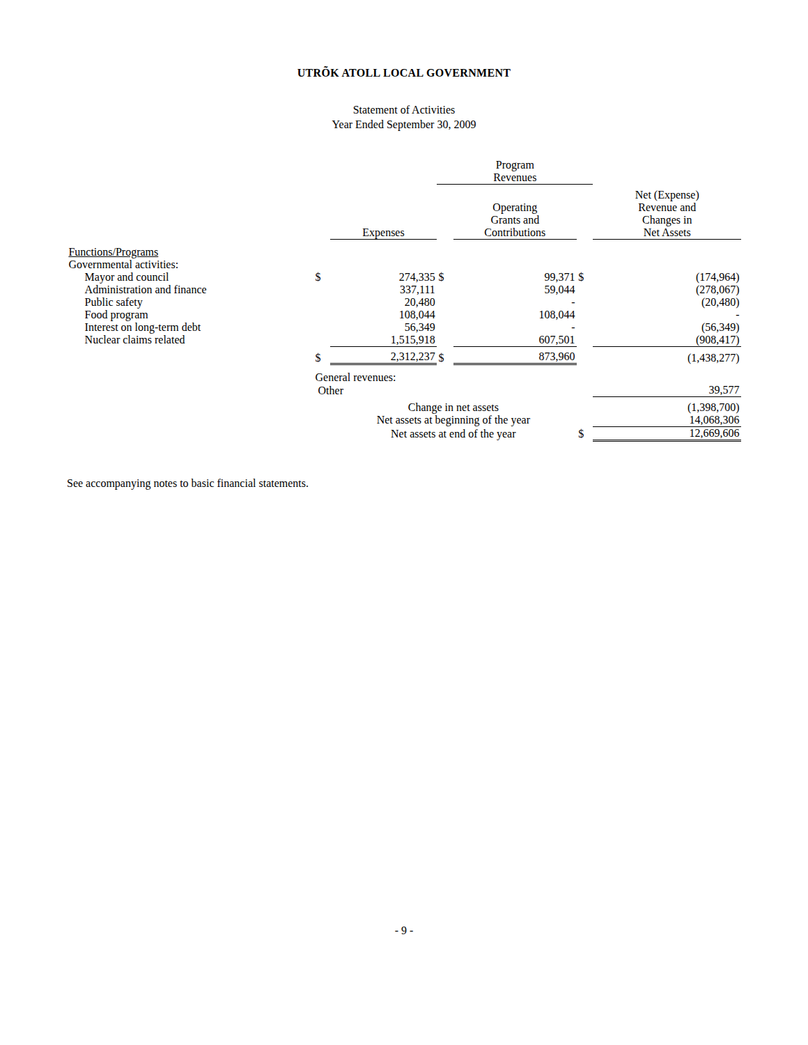UTRÕK ATOLL LOCAL GOVERNMENT
Statement of Activities
Year Ended September 30, 2009
| | | | Program Revenues | |
| | | | | Operating Grants and | | Net (Expense) Revenue and Changes in |
| | | Expenses | | Contributions | | Net Assets |
| Functions/Programs | |
| Governmental activities: | |
| Mayor and council | $ | 274,335 | $ | 99,371 | $ | (174,964) |
| Administration and finance | | 337,111 | | 59,044 | | (278,067) |
| Public safety | | 20,480 | | - | | (20,480) |
| Food program | | 108,044 | | 108,044 | | - |
| Interest on long-term debt | | 56,349 | | - | | (56,349) |
| Nuclear claims related | | 1,515,918 | | 607,501 | | (908,417) |
| | $ | 2,312,237 | $ | 873,960 | | (1,438,277) |
| | General revenues: | | |
| | Other | | 39,577 |
| | | Change in net assets | | (1,398,700) |
| | | Net assets at beginning of the year | | 14,068,306 |
| | | Net assets at end of the year | $ | 12,669,606 |
See accompanying notes to basic financial statements.
- 9 -